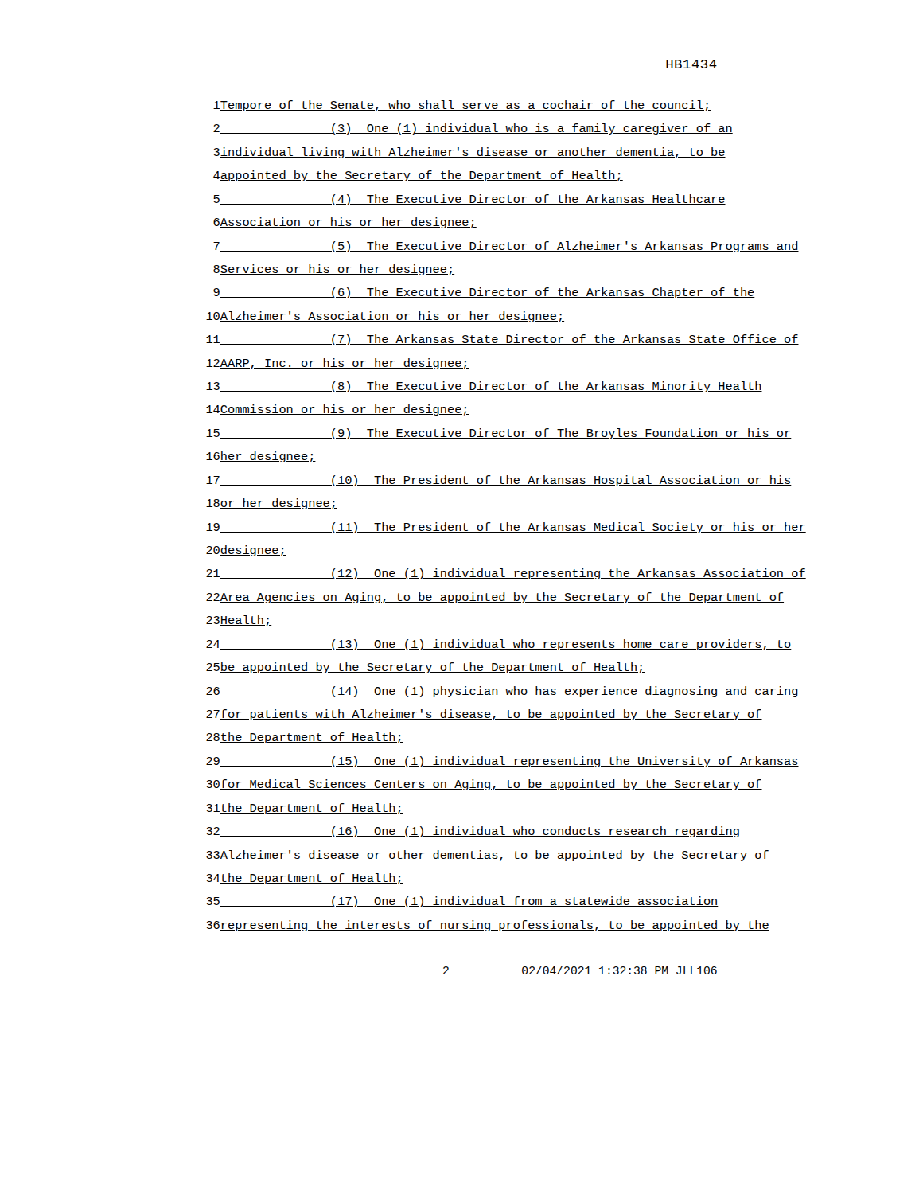HB1434
| 1 | Tempore of the Senate, who shall serve as a cochair of the council; |
| 2 | (3) One (1) individual who is a family caregiver of an |
| 3 | individual living with Alzheimer's disease or another dementia, to be |
| 4 | appointed by the Secretary of the Department of Health; |
| 5 | (4) The Executive Director of the Arkansas Healthcare |
| 6 | Association or his or her designee; |
| 7 | (5) The Executive Director of Alzheimer's Arkansas Programs and |
| 8 | Services or his or her designee; |
| 9 | (6) The Executive Director of the Arkansas Chapter of the |
| 10 | Alzheimer's Association or his or her designee; |
| 11 | (7) The Arkansas State Director of the Arkansas State Office of |
| 12 | AARP, Inc. or his or her designee; |
| 13 | (8) The Executive Director of the Arkansas Minority Health |
| 14 | Commission or his or her designee; |
| 15 | (9) The Executive Director of The Broyles Foundation or his or |
| 16 | her designee; |
| 17 | (10) The President of the Arkansas Hospital Association or his |
| 18 | or her designee; |
| 19 | (11) The President of the Arkansas Medical Society or his or her |
| 20 | designee; |
| 21 | (12) One (1) individual representing the Arkansas Association of |
| 22 | Area Agencies on Aging, to be appointed by the Secretary of the Department of |
| 23 | Health; |
| 24 | (13) One (1) individual who represents home care providers, to |
| 25 | be appointed by the Secretary of the Department of Health; |
| 26 | (14) One (1) physician who has experience diagnosing and caring |
| 27 | for patients with Alzheimer's disease, to be appointed by the Secretary of |
| 28 | the Department of Health; |
| 29 | (15) One (1) individual representing the University of Arkansas |
| 30 | for Medical Sciences Centers on Aging, to be appointed by the Secretary of |
| 31 | the Department of Health; |
| 32 | (16) One (1) individual who conducts research regarding |
| 33 | Alzheimer's disease or other dementias, to be appointed by the Secretary of |
| 34 | the Department of Health; |
| 35 | (17) One (1) individual from a statewide association |
| 36 | representing the interests of nursing professionals, to be appointed by the |
2 02/04/2021 1:32:38 PM JLL106